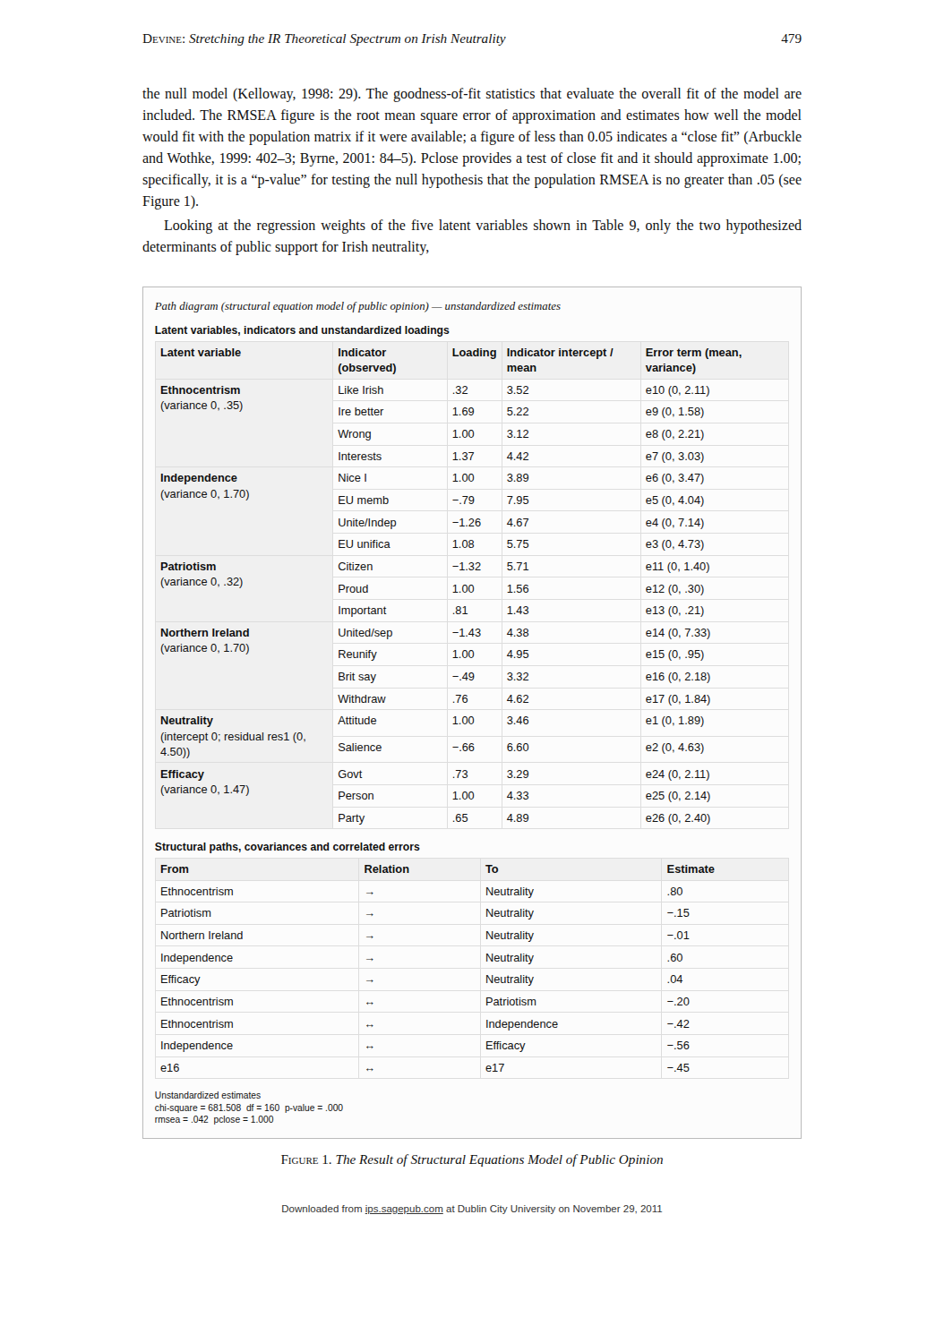Devine: Stretching the IR Theoretical Spectrum on Irish Neutrality 479
the null model (Kelloway, 1998: 29). The goodness-of-fit statistics that evaluate the overall fit of the model are included. The RMSEA figure is the root mean square error of approximation and estimates how well the model would fit with the population matrix if it were available; a figure of less than 0.05 indicates a “close fit” (Arbuckle and Wothke, 1999: 402–3; Byrne, 2001: 84–5). Pclose provides a test of close fit and it should approximate 1.00; specifically, it is a “p-value” for testing the null hypothesis that the population RMSEA is no greater than .05 (see Figure 1).
Looking at the regression weights of the five latent variables shown in Table 9, only the two hypothesized determinants of public support for Irish neutrality,
Path diagram (structural equation model of public opinion) — unstandardized estimates
Latent variables, indicators and unstandardized loadings
| Latent variable | Indicator (observed) | Loading | Indicator intercept / mean | Error term (mean, variance) |
| --- | --- | --- | --- | --- |
| Ethnocentrism (variance 0, .35) | Like Irish | .32 | 3.52 | e10 (0, 2.11) |
| Ire better | 1.69 | 5.22 | e9 (0, 1.58) |
| Wrong | 1.00 | 3.12 | e8 (0, 2.21) |
| Interests | 1.37 | 4.42 | e7 (0, 3.03) |
| Independence (variance 0, 1.70) | Nice I | 1.00 | 3.89 | e6 (0, 3.47) |
| EU memb | −.79 | 7.95 | e5 (0, 4.04) |
| Unite/Indep | −1.26 | 4.67 | e4 (0, 7.14) |
| EU unifica | 1.08 | 5.75 | e3 (0, 4.73) |
| Patriotism (variance 0, .32) | Citizen | −1.32 | 5.71 | e11 (0, 1.40) |
| Proud | 1.00 | 1.56 | e12 (0, .30) |
| Important | .81 | 1.43 | e13 (0, .21) |
| Northern Ireland (variance 0, 1.70) | United/sep | −1.43 | 4.38 | e14 (0, 7.33) |
| Reunify | 1.00 | 4.95 | e15 (0, .95) |
| Brit say | −.49 | 3.32 | e16 (0, 2.18) |
| Withdraw | .76 | 4.62 | e17 (0, 1.84) |
| Neutrality (intercept 0; residual res1 (0, 4.50)) | Attitude | 1.00 | 3.46 | e1 (0, 1.89) |
| Salience | −.66 | 6.60 | e2 (0, 4.63) |
| Efficacy (variance 0, 1.47) | Govt | .73 | 3.29 | e24 (0, 2.11) |
| Person | 1.00 | 4.33 | e25 (0, 2.14) |
| Party | .65 | 4.89 | e26 (0, 2.40) |
Structural paths, covariances and correlated errors
| From | Relation | To | Estimate |
| --- | --- | --- | --- |
| Ethnocentrism | → | Neutrality | .80 |
| Patriotism | → | Neutrality | −.15 |
| Northern Ireland | → | Neutrality | −.01 |
| Independence | → | Neutrality | .60 |
| Efficacy | → | Neutrality | .04 |
| Ethnocentrism | ↔ | Patriotism | −.20 |
| Ethnocentrism | ↔ | Independence | −.42 |
| Independence | ↔ | Efficacy | −.56 |
| e16 | ↔ | e17 | −.45 |
Unstandardized estimates
chi-square = 681.508 df = 160 p-value = .000
rmsea = .042 pclose = 1.000
Figure 1. The Result of Structural Equations Model of Public Opinion
Downloaded from ips.sagepub.com at Dublin City University on November 29, 2011